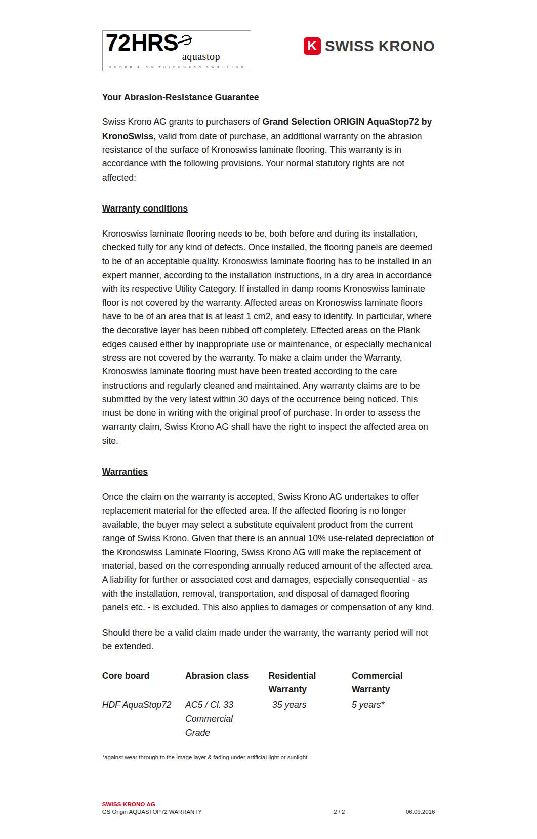72 HRS
aquastop
U N D E R 4 . 5 % T H I C K N E S S S W E L L I N G
SWISS KRONO
Your Abrasion-Resistance Guarantee
Swiss Krono AG grants to purchasers of Grand Selection ORIGIN AquaStop72 by KronoSwiss, valid from date of purchase, an additional warranty on the abrasion resistance of the surface of Kronoswiss laminate flooring. This warranty is in accordance with the following provisions. Your normal statutory rights are not affected:
Warranty conditions
Kronoswiss laminate flooring needs to be, both before and during its installation, checked fully for any kind of defects. Once installed, the flooring panels are deemed to be of an acceptable quality. Kronoswiss laminate flooring has to be installed in an expert manner, according to the installation instructions, in a dry area in accordance with its respective Utility Category. If installed in damp rooms Kronoswiss laminate floor is not covered by the warranty. Affected areas on Kronoswiss laminate floors have to be of an area that is at least 1 cm2, and easy to identify. In particular, where the decorative layer has been rubbed off completely. Effected areas on the Plank edges caused either by inappropriate use or maintenance, or especially mechanical stress are not covered by the warranty. To make a claim under the Warranty, Kronoswiss laminate flooring must have been treated according to the care instructions and regularly cleaned and maintained. Any warranty claims are to be submitted by the very latest within 30 days of the occurrence being noticed. This must be done in writing with the original proof of purchase. In order to assess the warranty claim, Swiss Krono AG shall have the right to inspect the affected area on site.
Warranties
Once the claim on the warranty is accepted, Swiss Krono AG undertakes to offer replacement material for the effected area. If the affected flooring is no longer available, the buyer may select a substitute equivalent product from the current range of Swiss Krono. Given that there is an annual 10% use-related depreciation of the Kronoswiss Laminate Flooring, Swiss Krono AG will make the replacement of material, based on the corresponding annually reduced amount of the affected area. A liability for further or associated cost and damages, especially consequential - as with the installation, removal, transportation, and disposal of damaged flooring panels etc. - is excluded. This also applies to damages or compensation of any kind.
Should there be a valid claim made under the warranty, the warranty period will not be extended.
| Core board | Abrasion class | Residential Warranty | Commercial Warranty |
| --- | --- | --- | --- |
| HDF AquaStop72 | AC5 / Cl. 33 Commercial Grade | 35 years | 5 years* |
*against wear through to the image layer & fading under artificial light or sunlight
SWISS KRONO AG
GS Origin AQUASTOP72 WARRANTY
2 / 2
06.09.2016